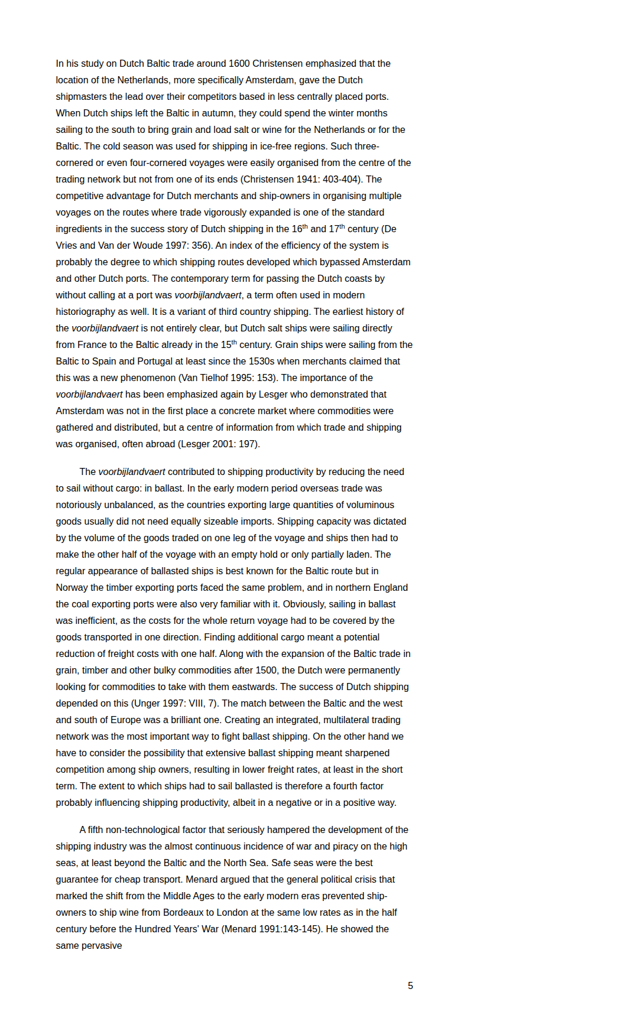In his study on Dutch Baltic trade around 1600 Christensen emphasized that the location of the Netherlands, more specifically Amsterdam, gave the Dutch shipmasters the lead over their competitors based in less centrally placed ports. When Dutch ships left the Baltic in autumn, they could spend the winter months sailing to the south to bring grain and load salt or wine for the Netherlands or for the Baltic. The cold season was used for shipping in ice-free regions. Such three-cornered or even four-cornered voyages were easily organised from the centre of the trading network but not from one of its ends (Christensen 1941: 403-404). The competitive advantage for Dutch merchants and ship-owners in organising multiple voyages on the routes where trade vigorously expanded is one of the standard ingredients in the success story of Dutch shipping in the 16th and 17th century (De Vries and Van der Woude 1997: 356). An index of the efficiency of the system is probably the degree to which shipping routes developed which bypassed Amsterdam and other Dutch ports. The contemporary term for passing the Dutch coasts by without calling at a port was voorbijlandvaert, a term often used in modern historiography as well. It is a variant of third country shipping. The earliest history of the voorbijlandvaert is not entirely clear, but Dutch salt ships were sailing directly from France to the Baltic already in the 15th century. Grain ships were sailing from the Baltic to Spain and Portugal at least since the 1530s when merchants claimed that this was a new phenomenon (Van Tielhof 1995: 153). The importance of the voorbijlandvaert has been emphasized again by Lesger who demonstrated that Amsterdam was not in the first place a concrete market where commodities were gathered and distributed, but a centre of information from which trade and shipping was organised, often abroad (Lesger 2001: 197).
The voorbijlandvaert contributed to shipping productivity by reducing the need to sail without cargo: in ballast. In the early modern period overseas trade was notoriously unbalanced, as the countries exporting large quantities of voluminous goods usually did not need equally sizeable imports. Shipping capacity was dictated by the volume of the goods traded on one leg of the voyage and ships then had to make the other half of the voyage with an empty hold or only partially laden. The regular appearance of ballasted ships is best known for the Baltic route but in Norway the timber exporting ports faced the same problem, and in northern England the coal exporting ports were also very familiar with it. Obviously, sailing in ballast was inefficient, as the costs for the whole return voyage had to be covered by the goods transported in one direction. Finding additional cargo meant a potential reduction of freight costs with one half. Along with the expansion of the Baltic trade in grain, timber and other bulky commodities after 1500, the Dutch were permanently looking for commodities to take with them eastwards. The success of Dutch shipping depended on this (Unger 1997: VIII, 7). The match between the Baltic and the west and south of Europe was a brilliant one. Creating an integrated, multilateral trading network was the most important way to fight ballast shipping. On the other hand we have to consider the possibility that extensive ballast shipping meant sharpened competition among ship owners, resulting in lower freight rates, at least in the short term. The extent to which ships had to sail ballasted is therefore a fourth factor probably influencing shipping productivity, albeit in a negative or in a positive way.
A fifth non-technological factor that seriously hampered the development of the shipping industry was the almost continuous incidence of war and piracy on the high seas, at least beyond the Baltic and the North Sea. Safe seas were the best guarantee for cheap transport. Menard argued that the general political crisis that marked the shift from the Middle Ages to the early modern eras prevented ship-owners to ship wine from Bordeaux to London at the same low rates as in the half century before the Hundred Years' War (Menard 1991:143-145). He showed the same pervasive
5